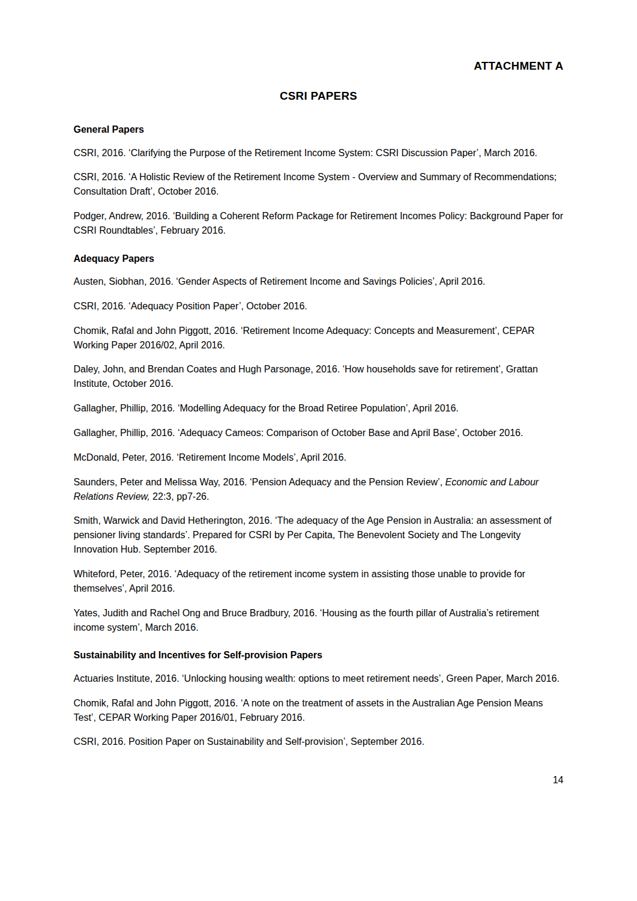ATTACHMENT A
CSRI PAPERS
General Papers
CSRI, 2016. ‘Clarifying the Purpose of the Retirement Income System: CSRI Discussion Paper’, March 2016.
CSRI, 2016. ‘A Holistic Review of the Retirement Income System - Overview and Summary of Recommendations; Consultation Draft’, October 2016.
Podger, Andrew, 2016. ‘Building a Coherent Reform Package for Retirement Incomes Policy: Background Paper for CSRI Roundtables’, February 2016.
Adequacy Papers
Austen, Siobhan, 2016. ‘Gender Aspects of Retirement Income and Savings Policies’, April 2016.
CSRI, 2016. ‘Adequacy Position Paper’, October 2016.
Chomik, Rafal and John Piggott, 2016. ‘Retirement Income Adequacy: Concepts and Measurement’, CEPAR Working Paper 2016/02, April 2016.
Daley, John, and Brendan Coates and Hugh Parsonage, 2016. ‘How households save for retirement’, Grattan Institute, October 2016.
Gallagher, Phillip, 2016. ‘Modelling Adequacy for the Broad Retiree Population’, April 2016.
Gallagher, Phillip, 2016. ‘Adequacy Cameos: Comparison of October Base and April Base’, October 2016.
McDonald, Peter, 2016. ‘Retirement Income Models’, April 2016.
Saunders, Peter and Melissa Way, 2016. ‘Pension Adequacy and the Pension Review’, Economic and Labour Relations Review, 22:3, pp7-26.
Smith, Warwick and David Hetherington, 2016. ‘The adequacy of the Age Pension in Australia: an assessment of pensioner living standards’. Prepared for CSRI by Per Capita, The Benevolent Society and The Longevity Innovation Hub. September 2016.
Whiteford, Peter, 2016. ‘Adequacy of the retirement income system in assisting those unable to provide for themselves’, April 2016.
Yates, Judith and Rachel Ong and Bruce Bradbury, 2016. ‘Housing as the fourth pillar of Australia’s retirement income system’, March 2016.
Sustainability and Incentives for Self-provision Papers
Actuaries Institute, 2016. ‘Unlocking housing wealth: options to meet retirement needs’, Green Paper, March 2016.
Chomik, Rafal and John Piggott, 2016. ‘A note on the treatment of assets in the Australian Age Pension Means Test’, CEPAR Working Paper 2016/01, February 2016.
CSRI, 2016. Position Paper on Sustainability and Self-provision’, September 2016.
14